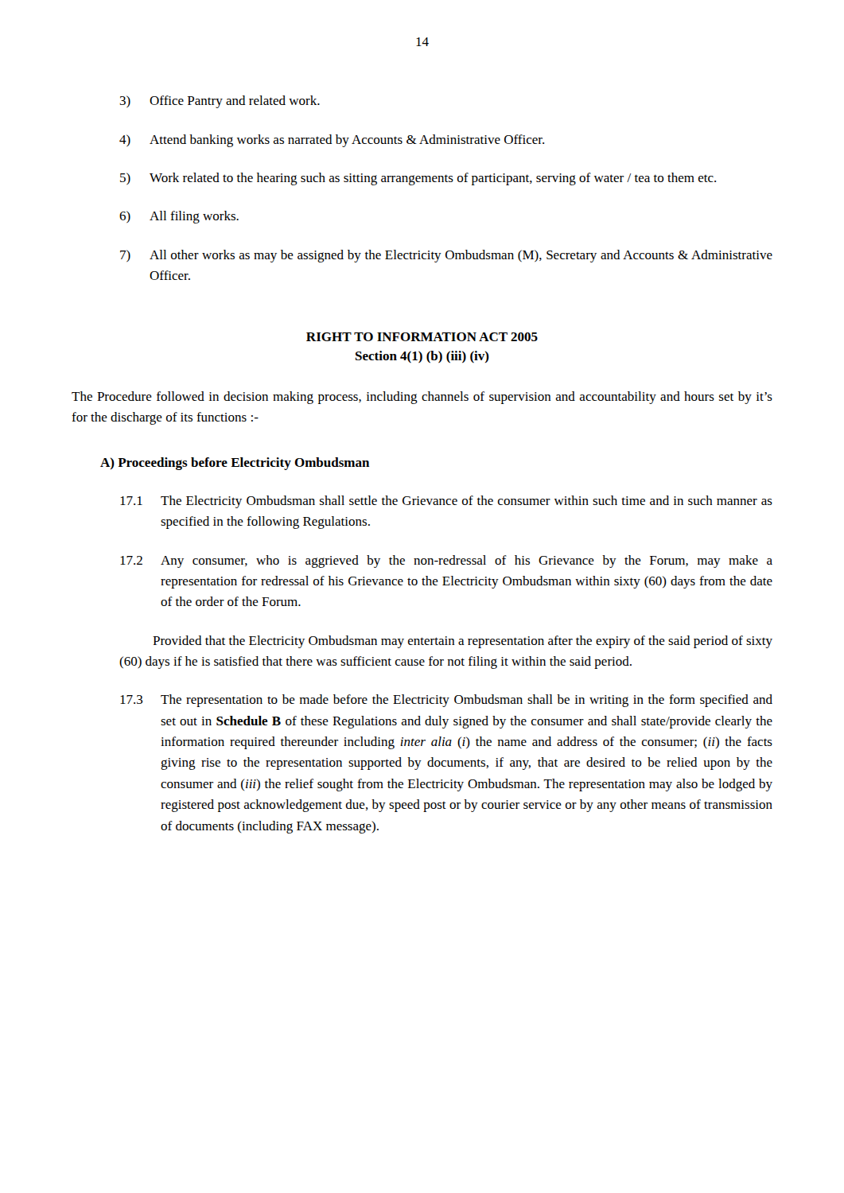14
3) Office Pantry and related work.
4) Attend banking works as narrated by Accounts & Administrative Officer.
5) Work related to the hearing such as sitting arrangements of participant, serving of water / tea to them etc.
6) All filing works.
7) All other works as may be assigned by the Electricity Ombudsman (M), Secretary and Accounts & Administrative Officer.
RIGHT TO INFORMATION ACT 2005 Section 4(1) (b) (iii) (iv)
The Procedure followed in decision making process, including channels of supervision and accountability and hours set by it’s for the discharge of its functions :-
A) Proceedings before Electricity Ombudsman
17.1 The Electricity Ombudsman shall settle the Grievance of the consumer within such time and in such manner as specified in the following Regulations.
17.2 Any consumer, who is aggrieved by the non-redressal of his Grievance by the Forum, may make a representation for redressal of his Grievance to the Electricity Ombudsman within sixty (60) days from the date of the order of the Forum.
Provided that the Electricity Ombudsman may entertain a representation after the expiry of the said period of sixty (60) days if he is satisfied that there was sufficient cause for not filing it within the said period.
17.3 The representation to be made before the Electricity Ombudsman shall be in writing in the form specified and set out in Schedule B of these Regulations and duly signed by the consumer and shall state/provide clearly the information required thereunder including inter alia (i) the name and address of the consumer; (ii) the facts giving rise to the representation supported by documents, if any, that are desired to be relied upon by the consumer and (iii) the relief sought from the Electricity Ombudsman. The representation may also be lodged by registered post acknowledgement due, by speed post or by courier service or by any other means of transmission of documents (including FAX message).